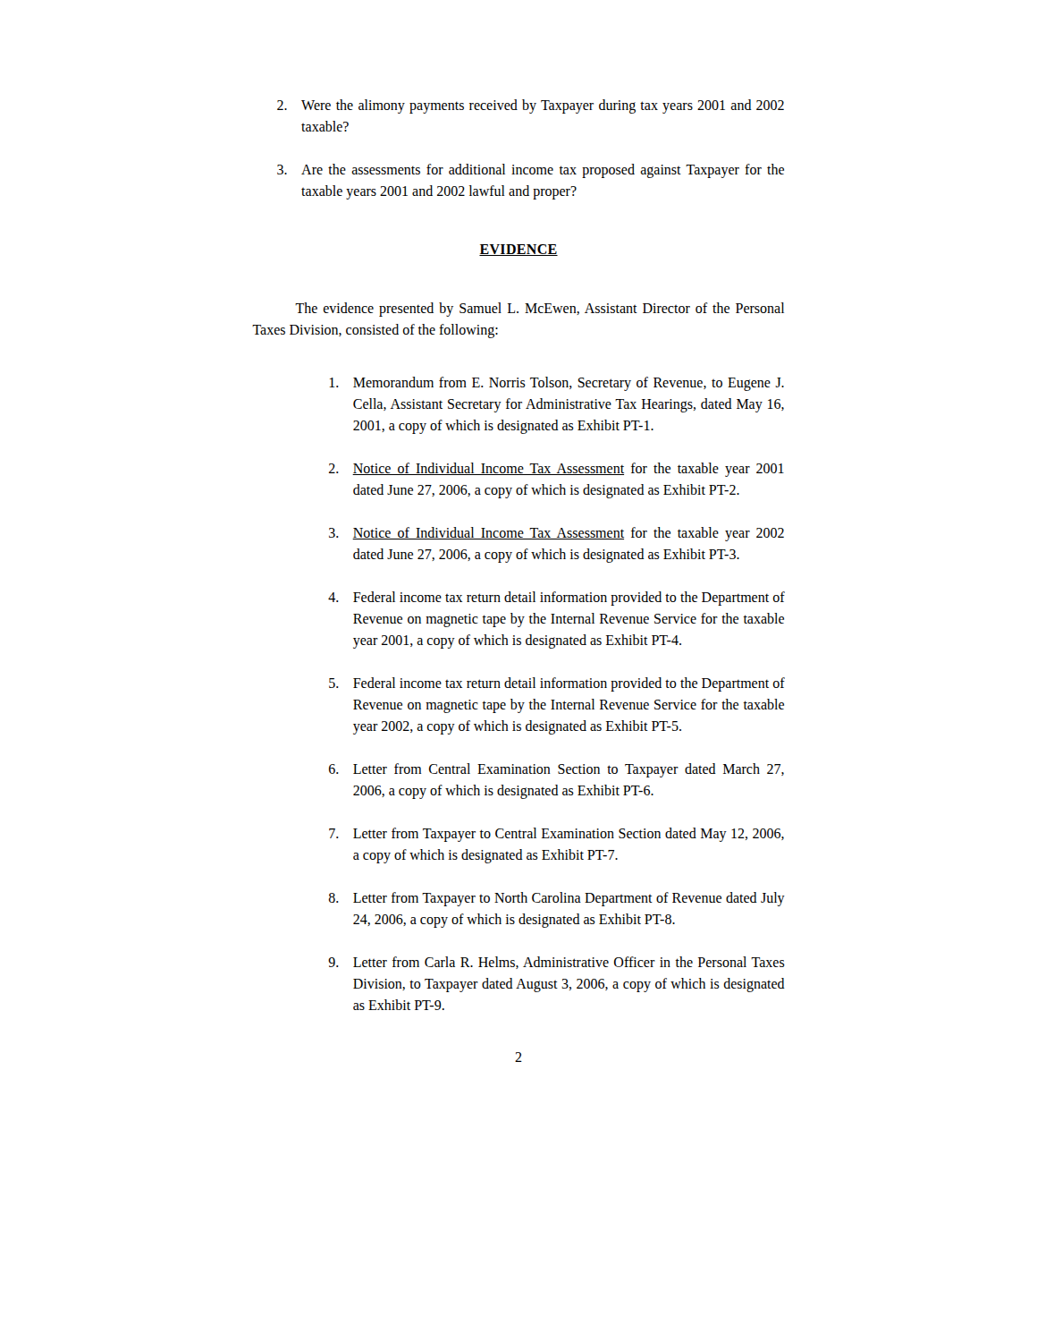Were the alimony payments received by Taxpayer during tax years 2001 and 2002 taxable?
Are the assessments for additional income tax proposed against Taxpayer for the taxable years 2001 and 2002 lawful and proper?
EVIDENCE
The evidence presented by Samuel L. McEwen, Assistant Director of the Personal Taxes Division, consisted of the following:
Memorandum from E. Norris Tolson, Secretary of Revenue, to Eugene J. Cella, Assistant Secretary for Administrative Tax Hearings, dated May 16, 2001, a copy of which is designated as Exhibit PT-1.
Notice of Individual Income Tax Assessment for the taxable year 2001 dated June 27, 2006, a copy of which is designated as Exhibit PT-2.
Notice of Individual Income Tax Assessment for the taxable year 2002 dated June 27, 2006, a copy of which is designated as Exhibit PT-3.
Federal income tax return detail information provided to the Department of Revenue on magnetic tape by the Internal Revenue Service for the taxable year 2001, a copy of which is designated as Exhibit PT-4.
Federal income tax return detail information provided to the Department of Revenue on magnetic tape by the Internal Revenue Service for the taxable year 2002, a copy of which is designated as Exhibit PT-5.
Letter from Central Examination Section to Taxpayer dated March 27, 2006, a copy of which is designated as Exhibit PT-6.
Letter from Taxpayer to Central Examination Section dated May 12, 2006, a copy of which is designated as Exhibit PT-7.
Letter from Taxpayer to North Carolina Department of Revenue dated July 24, 2006, a copy of which is designated as Exhibit PT-8.
Letter from Carla R. Helms, Administrative Officer in the Personal Taxes Division, to Taxpayer dated August 3, 2006, a copy of which is designated as Exhibit PT-9.
2